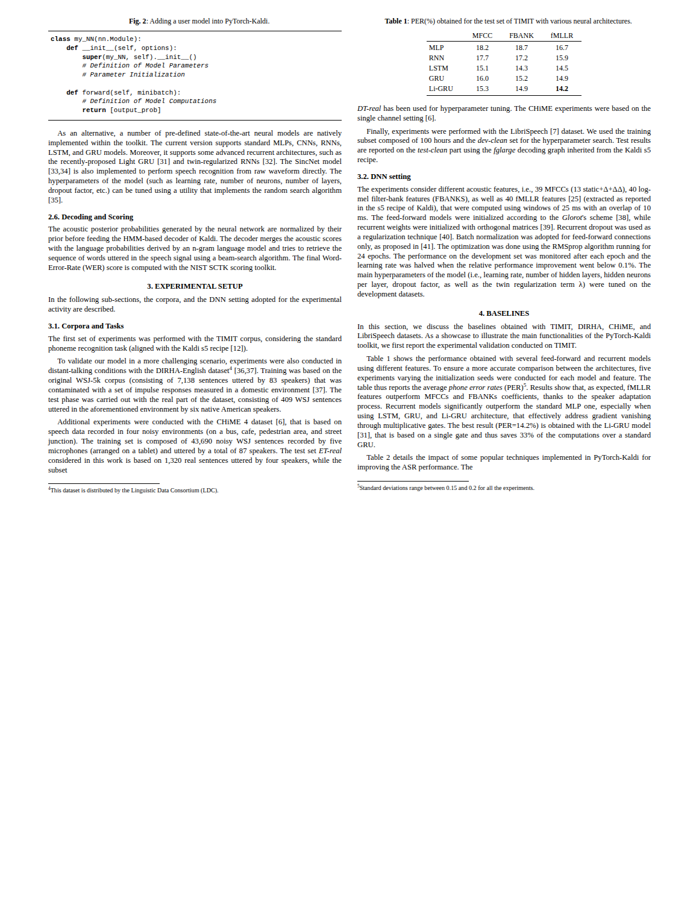Fig. 2: Adding a user model into PyTorch-Kaldi.
class my_NN(nn.Module): def __init__(self, options): super(my_NN, self).__init__() # Definition of Model Parameters # Parameter Initialization def forward(self, minibatch): # Definition of Model Computations return [output_prob]
As an alternative, a number of pre-defined state-of-the-art neural models are natively implemented within the toolkit. The current version supports standard MLPs, CNNs, RNNs, LSTM, and GRU models. Moreover, it supports some advanced recurrent architectures, such as the recently-proposed Light GRU [31] and twin-regularized RNNs [32]. The SincNet model [33,34] is also implemented to perform speech recognition from raw waveform directly. The hyperparameters of the model (such as learning rate, number of neurons, number of layers, dropout factor, etc.) can be tuned using a utility that implements the random search algorithm [35].
2.6. Decoding and Scoring
The acoustic posterior probabilities generated by the neural network are normalized by their prior before feeding the HMM-based decoder of Kaldi. The decoder merges the acoustic scores with the language probabilities derived by an n-gram language model and tries to retrieve the sequence of words uttered in the speech signal using a beam-search algorithm. The final Word-Error-Rate (WER) score is computed with the NIST SCTK scoring toolkit.
3. Experimental Setup
In the following sub-sections, the corpora, and the DNN setting adopted for the experimental activity are described.
3.1. Corpora and Tasks
The first set of experiments was performed with the TIMIT corpus, considering the standard phoneme recognition task (aligned with the Kaldi s5 recipe [12]).
To validate our model in a more challenging scenario, experiments were also conducted in distant-talking conditions with the DIRHA-English dataset4 [36,37]. Training was based on the original WSJ-5k corpus (consisting of 7,138 sentences uttered by 83 speakers) that was contaminated with a set of impulse responses measured in a domestic environment [37]. The test phase was carried out with the real part of the dataset, consisting of 409 WSJ sentences uttered in the aforementioned environment by six native American speakers.
Additional experiments were conducted with the CHiME 4 dataset [6], that is based on speech data recorded in four noisy environments (on a bus, cafe, pedestrian area, and street junction). The training set is composed of 43,690 noisy WSJ sentences recorded by five microphones (arranged on a tablet) and uttered by a total of 87 speakers. The test set ET-real considered in this work is based on 1,320 real sentences uttered by four speakers, while the subset
4This dataset is distributed by the Linguistic Data Consortium (LDC).
Table 1: PER(%) obtained for the test set of TIMIT with various neural architectures.
| | MFCC | FBANK | fMLLR |
| --- | --- | --- | --- |
| MLP | 18.2 | 18.7 | 16.7 |
| RNN | 17.7 | 17.2 | 15.9 |
| LSTM | 15.1 | 14.3 | 14.5 |
| GRU | 16.0 | 15.2 | 14.9 |
| Li-GRU | 15.3 | 14.9 | 14.2 |
DT-real has been used for hyperparameter tuning. The CHiME experiments were based on the single channel setting [6].
Finally, experiments were performed with the LibriSpeech [7] dataset. We used the training subset composed of 100 hours and the dev-clean set for the hyperparameter search. Test results are reported on the test-clean part using the fglarge decoding graph inherited from the Kaldi s5 recipe.
3.2. DNN setting
The experiments consider different acoustic features, i.e., 39 MFCCs (13 static+Δ+ΔΔ), 40 log-mel filter-bank features (FBANKS), as well as 40 fMLLR features [25] (extracted as reported in the s5 recipe of Kaldi), that were computed using windows of 25 ms with an overlap of 10 ms. The feed-forward models were initialized according to the Glorot's scheme [38], while recurrent weights were initialized with orthogonal matrices [39]. Recurrent dropout was used as a regularization technique [40]. Batch normalization was adopted for feed-forward connections only, as proposed in [41]. The optimization was done using the RMSprop algorithm running for 24 epochs. The performance on the development set was monitored after each epoch and the learning rate was halved when the relative performance improvement went below 0.1%. The main hyperparameters of the model (i.e., learning rate, number of hidden layers, hidden neurons per layer, dropout factor, as well as the twin regularization term λ) were tuned on the development datasets.
4. Baselines
In this section, we discuss the baselines obtained with TIMIT, DIRHA, CHiME, and LibriSpeech datasets. As a showcase to illustrate the main functionalities of the PyTorch-Kaldi toolkit, we first report the experimental validation conducted on TIMIT.
Table 1 shows the performance obtained with several feed-forward and recurrent models using different features. To ensure a more accurate comparison between the architectures, five experiments varying the initialization seeds were conducted for each model and feature. The table thus reports the average phone error rates (PER)5. Results show that, as expected, fMLLR features outperform MFCCs and FBANKs coefficients, thanks to the speaker adaptation process. Recurrent models significantly outperform the standard MLP one, especially when using LSTM, GRU, and Li-GRU architecture, that effectively address gradient vanishing through multiplicative gates. The best result (PER=14.2%) is obtained with the Li-GRU model [31], that is based on a single gate and thus saves 33% of the computations over a standard GRU.
Table 2 details the impact of some popular techniques implemented in PyTorch-Kaldi for improving the ASR performance. The
5Standard deviations range between 0.15 and 0.2 for all the experiments.